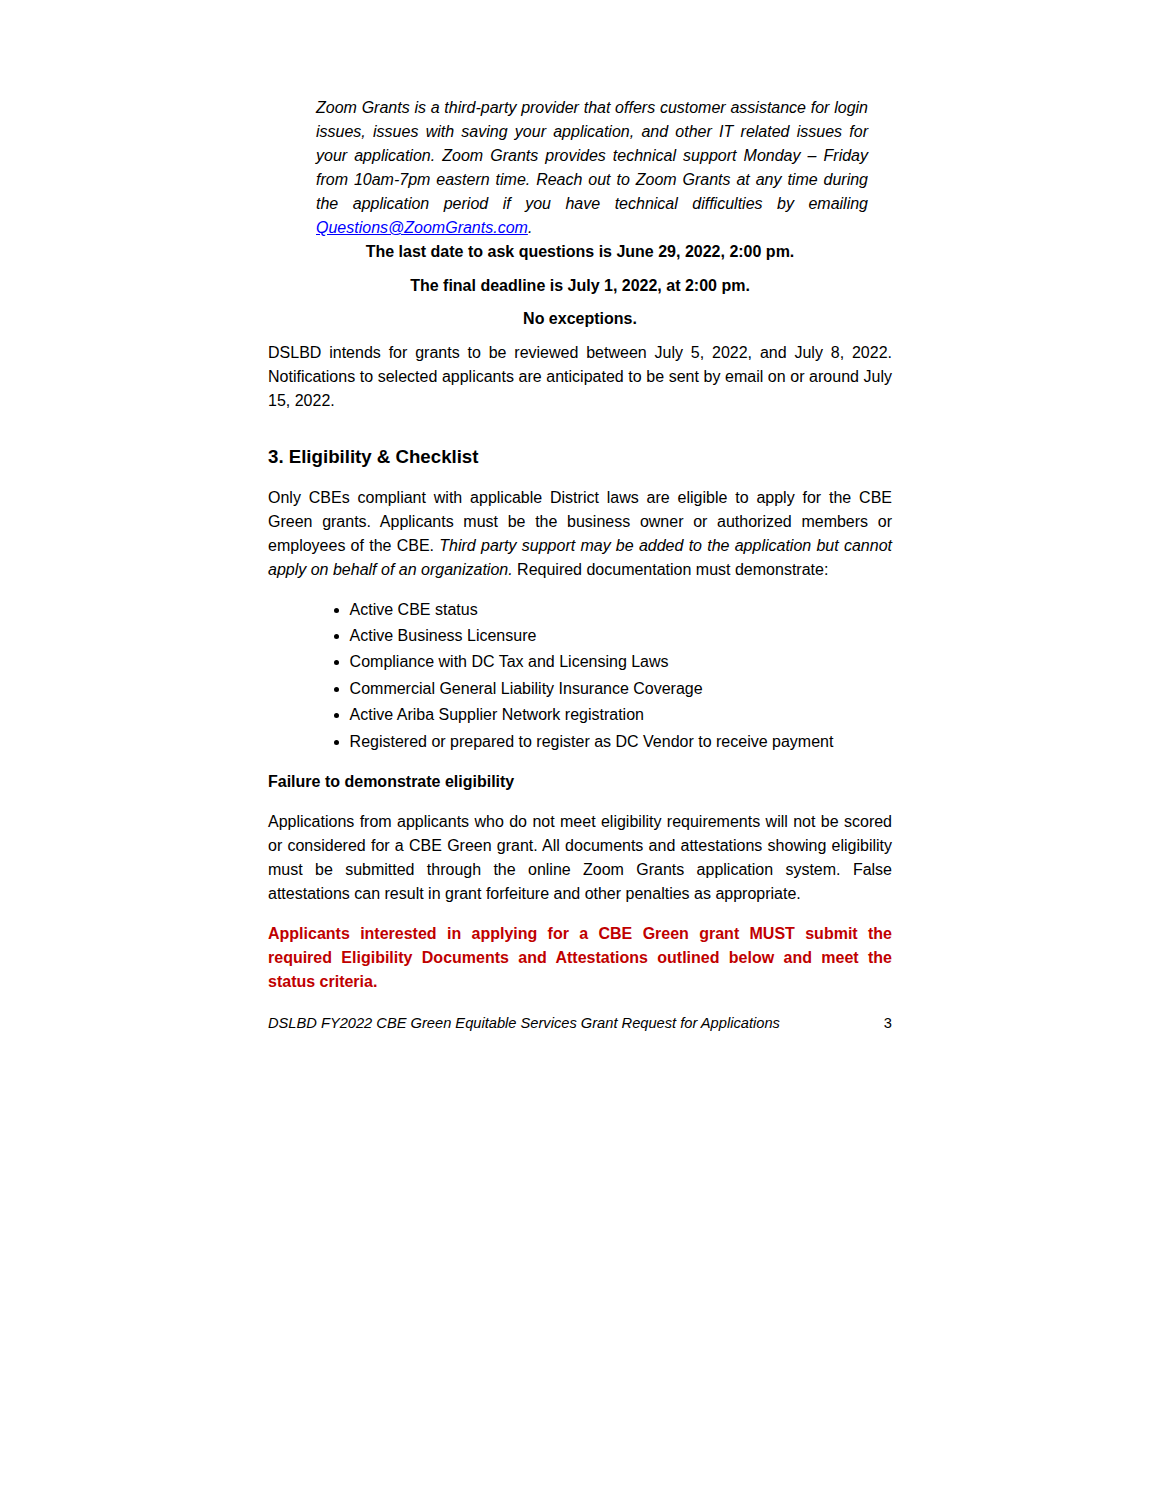Zoom Grants is a third-party provider that offers customer assistance for login issues, issues with saving your application, and other IT related issues for your application. Zoom Grants provides technical support Monday – Friday from 10am-7pm eastern time. Reach out to Zoom Grants at any time during the application period if you have technical difficulties by emailing Questions@ZoomGrants.com.
The last date to ask questions is June 29, 2022, 2:00 pm.
The final deadline is July 1, 2022, at 2:00 pm.
No exceptions.
DSLBD intends for grants to be reviewed between July 5, 2022, and July 8, 2022. Notifications to selected applicants are anticipated to be sent by email on or around July 15, 2022.
3. Eligibility & Checklist
Only CBEs compliant with applicable District laws are eligible to apply for the CBE Green grants. Applicants must be the business owner or authorized members or employees of the CBE. Third party support may be added to the application but cannot apply on behalf of an organization. Required documentation must demonstrate:
Active CBE status
Active Business Licensure
Compliance with DC Tax and Licensing Laws
Commercial General Liability Insurance Coverage
Active Ariba Supplier Network registration
Registered or prepared to register as DC Vendor to receive payment
Failure to demonstrate eligibility
Applications from applicants who do not meet eligibility requirements will not be scored or considered for a CBE Green grant. All documents and attestations showing eligibility must be submitted through the online Zoom Grants application system. False attestations can result in grant forfeiture and other penalties as appropriate.
Applicants interested in applying for a CBE Green grant MUST submit the required Eligibility Documents and Attestations outlined below and meet the status criteria.
DSLBD FY2022 CBE Green Equitable Services Grant Request for Applications 3